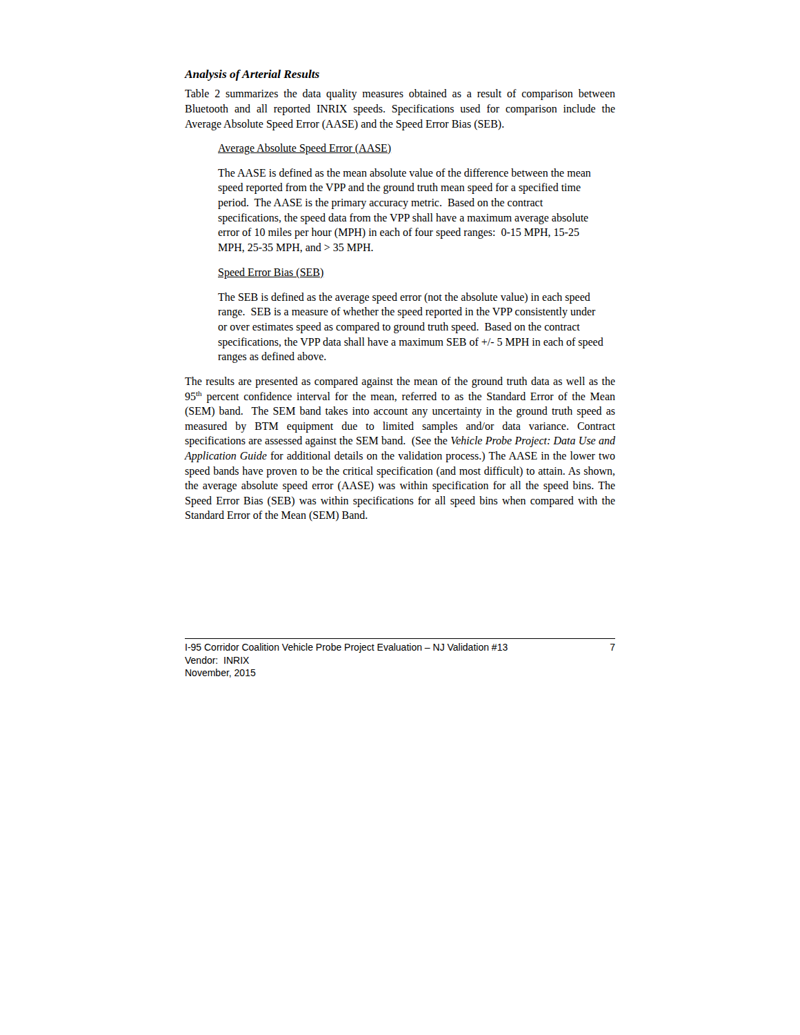Analysis of Arterial Results
Table 2 summarizes the data quality measures obtained as a result of comparison between Bluetooth and all reported INRIX speeds. Specifications used for comparison include the Average Absolute Speed Error (AASE) and the Speed Error Bias (SEB).
Average Absolute Speed Error (AASE)
The AASE is defined as the mean absolute value of the difference between the mean speed reported from the VPP and the ground truth mean speed for a specified time period. The AASE is the primary accuracy metric. Based on the contract specifications, the speed data from the VPP shall have a maximum average absolute error of 10 miles per hour (MPH) in each of four speed ranges: 0-15 MPH, 15-25 MPH, 25-35 MPH, and > 35 MPH.
Speed Error Bias (SEB)
The SEB is defined as the average speed error (not the absolute value) in each speed range. SEB is a measure of whether the speed reported in the VPP consistently under or over estimates speed as compared to ground truth speed. Based on the contract specifications, the VPP data shall have a maximum SEB of +/- 5 MPH in each of speed ranges as defined above.
The results are presented as compared against the mean of the ground truth data as well as the 95th percent confidence interval for the mean, referred to as the Standard Error of the Mean (SEM) band. The SEM band takes into account any uncertainty in the ground truth speed as measured by BTM equipment due to limited samples and/or data variance. Contract specifications are assessed against the SEM band. (See the Vehicle Probe Project: Data Use and Application Guide for additional details on the validation process.) The AASE in the lower two speed bands have proven to be the critical specification (and most difficult) to attain. As shown, the average absolute speed error (AASE) was within specification for all the speed bins. The Speed Error Bias (SEB) was within specifications for all speed bins when compared with the Standard Error of the Mean (SEM) Band.
I-95 Corridor Coalition Vehicle Probe Project Evaluation – NJ Validation #13
Vendor: INRIX
November, 2015
7